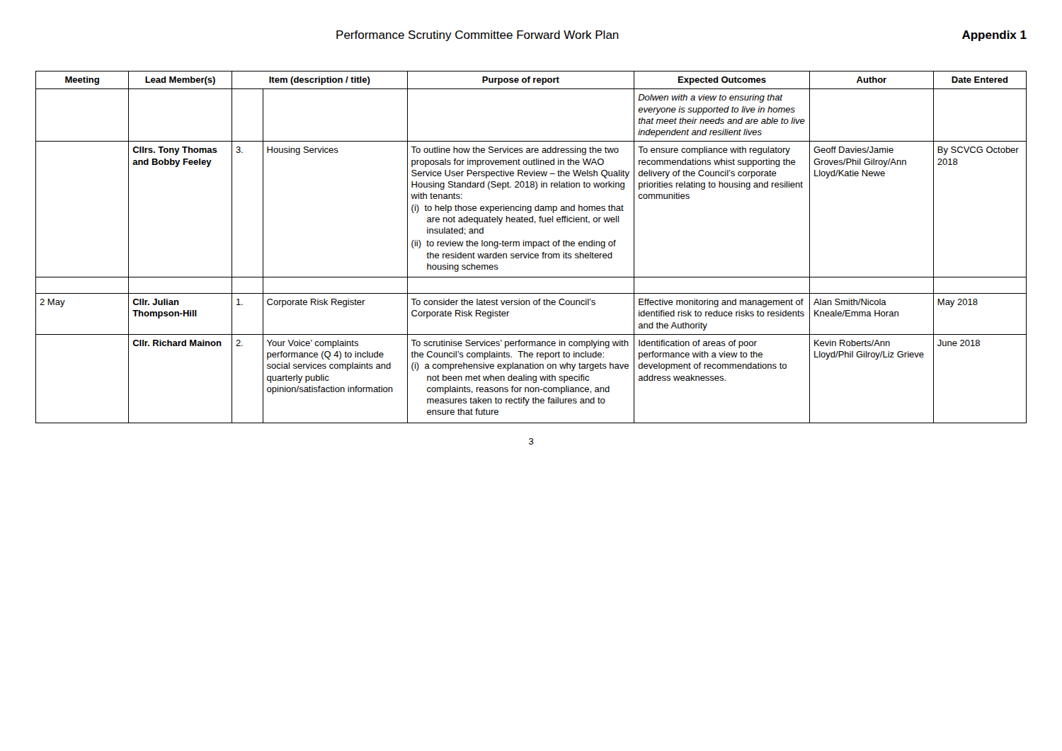Performance Scrutiny Committee Forward Work Plan
Appendix 1
| Meeting | Lead Member(s) | Item (description / title) | Purpose of report | Expected Outcomes | Author | Date Entered |
| --- | --- | --- | --- | --- | --- | --- |
| | | | | | Dolwen with a view to ensuring that everyone is supported to live in homes that meet their needs and are able to live independent and resilient lives | | |
| | Cllrs. Tony Thomas and Bobby Feeley | 3. | Housing Services | To outline how the Services are addressing the two proposals for improvement outlined in the WAO Service User Perspective Review – the Welsh Quality Housing Standard (Sept. 2018) in relation to working with tenants: (i) to help those experiencing damp and homes that are not adequately heated, fuel efficient, or well insulated; and (ii) to review the long-term impact of the ending of the resident warden service from its sheltered housing schemes | To ensure compliance with regulatory recommendations whist supporting the delivery of the Council’s corporate priorities relating to housing and resilient communities | Geoff Davies/Jamie Groves/Phil Gilroy/Ann Lloyd/Katie Newe | By SCVCG October 2018 |
| 2 May | Cllr. Julian Thompson-Hill | 1. | Corporate Risk Register | To consider the latest version of the Council’s Corporate Risk Register | Effective monitoring and management of identified risk to reduce risks to residents and the Authority | Alan Smith/Nicola Kneale/Emma Horan | May 2018 |
| | Cllr. Richard Mainon | 2. | Your Voice’ complaints performance (Q 4) to include social services complaints and quarterly public opinion/satisfaction information | To scrutinise Services’ performance in complying with the Council’s complaints. The report to include: (i) a comprehensive explanation on why targets have not been met when dealing with specific complaints, reasons for non-compliance, and measures taken to rectify the failures and to ensure that future | Identification of areas of poor performance with a view to the development of recommendations to address weaknesses. | Kevin Roberts/Ann Lloyd/Phil Gilroy/Liz Grieve | June 2018 |
3